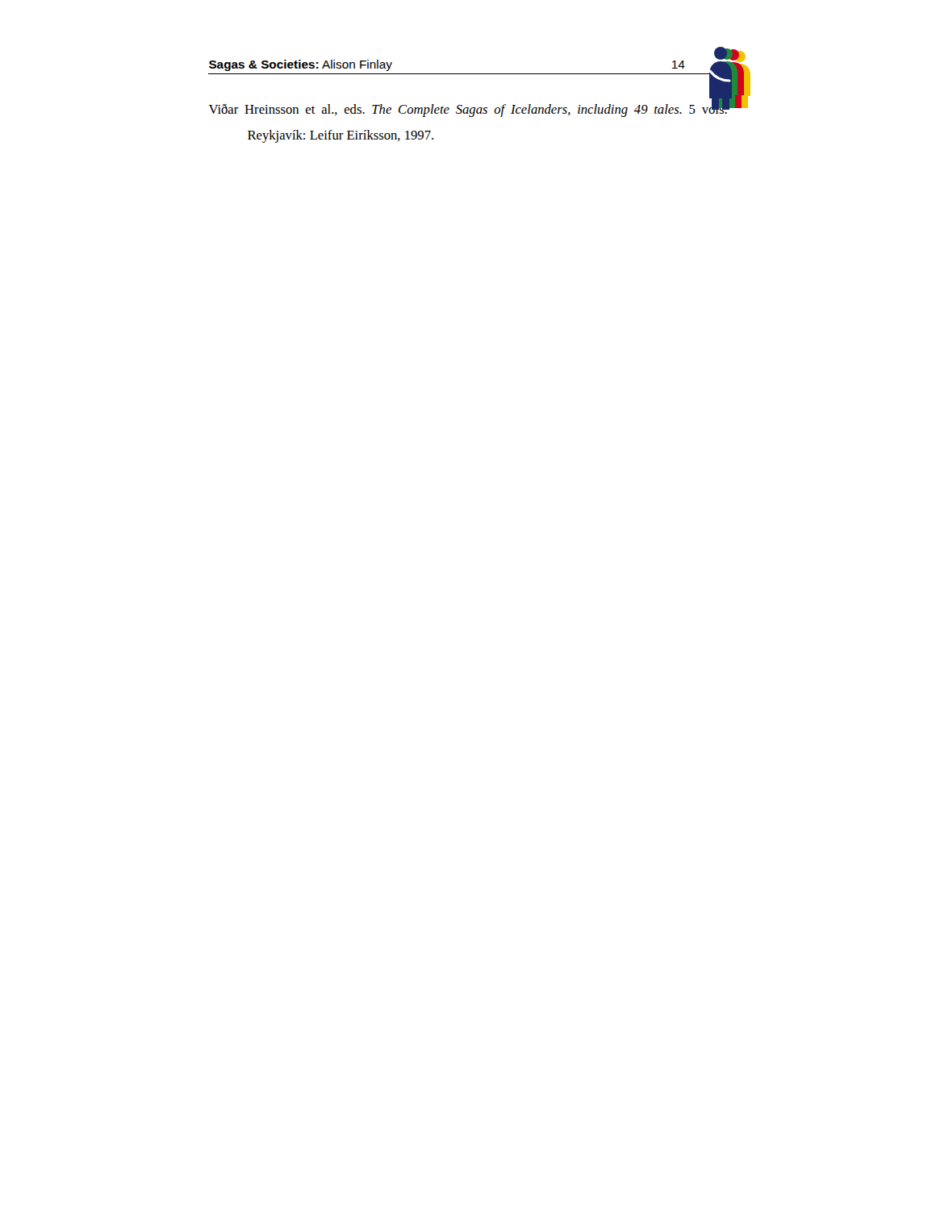Sagas & Societies: Alison Finlay
14
Viðar Hreinsson et al., eds. The Complete Sagas of Icelanders, including 49 tales. 5 vols. Reykjavík: Leifur Eiríksson, 1997.